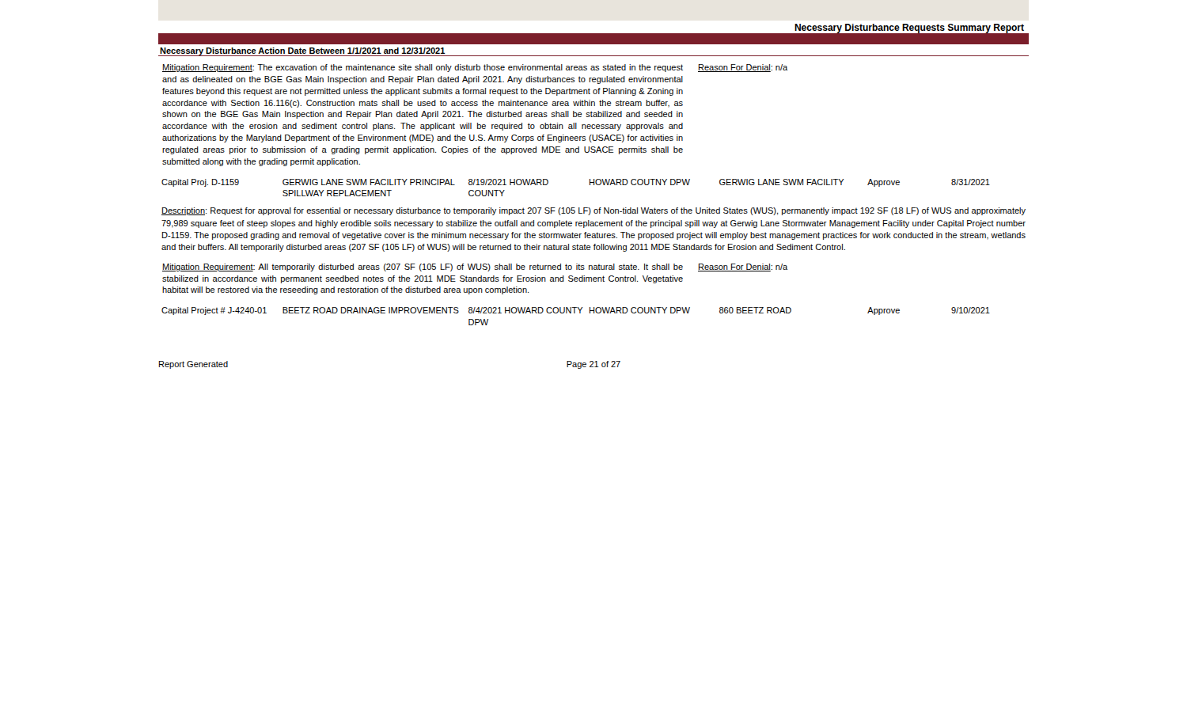Necessary Disturbance Requests Summary Report
Necessary Disturbance Action Date Between 1/1/2021 and 12/31/2021
| Mitigation Requirement : The excavation of the maintenance site shall only disturb those environmental areas as stated in the request and as delineated on the BGE Gas Main Inspection and Repair Plan dated April 2021. Any disturbances to regulated environmental features beyond this request are not permitted unless the applicant submits a formal request to the Department of Planning & Zoning in accordance with Section 16.116(c). Construction mats shall be used to access the maintenance area within the stream buffer, as shown on the BGE Gas Main Inspection and Repair Plan dated April 2021. The disturbed areas shall be stabilized and seeded in accordance with the erosion and sediment control plans. The applicant will be required to obtain all necessary approvals and authorizations by the Maryland Department of the Environment (MDE) and the U.S. Army Corps of Engineers (USACE) for activities in regulated areas prior to submission of a grading permit application. Copies of the approved MDE and USACE permits shall be submitted along with the grading permit application. | Reason For Denial : n/a |
| Capital Proj. D-1159 | GERWIG LANE SWM FACILITY PRINCIPAL SPILLWAY REPLACEMENT | 8/19/2021 HOWARD COUNTY | HOWARD COUTNY DPW | GERWIG LANE SWM FACILITY | Approve | 8/31/2021 |
Description: Request for approval for essential or necessary disturbance to temporarily impact 207 SF (105 LF) of Non-tidal Waters of the United States (WUS), permanently impact 192 SF (18 LF) of WUS and approximately 79,989 square feet of steep slopes and highly erodible soils necessary to stabilize the outfall and complete replacement of the principal spill way at Gerwig Lane Stormwater Management Facility under Capital Project number D-1159. The proposed grading and removal of vegetative cover is the minimum necessary for the stormwater features. The proposed project will employ best management practices for work conducted in the stream, wetlands and their buffers. All temporarily disturbed areas (207 SF (105 LF) of WUS) will be returned to their natural state following 2011 MDE Standards for Erosion and Sediment Control.
| Mitigation Requirement : All temporarily disturbed areas (207 SF (105 LF) of WUS) shall be returned to its natural state. It shall be stabilized in accordance with permanent seedbed notes of the 2011 MDE Standards for Erosion and Sediment Control. Vegetative habitat will be restored via the reseeding and restoration of the disturbed area upon completion. | Reason For Denial : n/a |
| Capital Project # J-4240-01 | BEETZ ROAD DRAINAGE IMPROVEMENTS | 8/4/2021 HOWARD COUNTY DPW | HOWARD COUNTY DPW | 860 BEETZ ROAD | Approve | 9/10/2021 |
Report Generated
Page 21 of 27